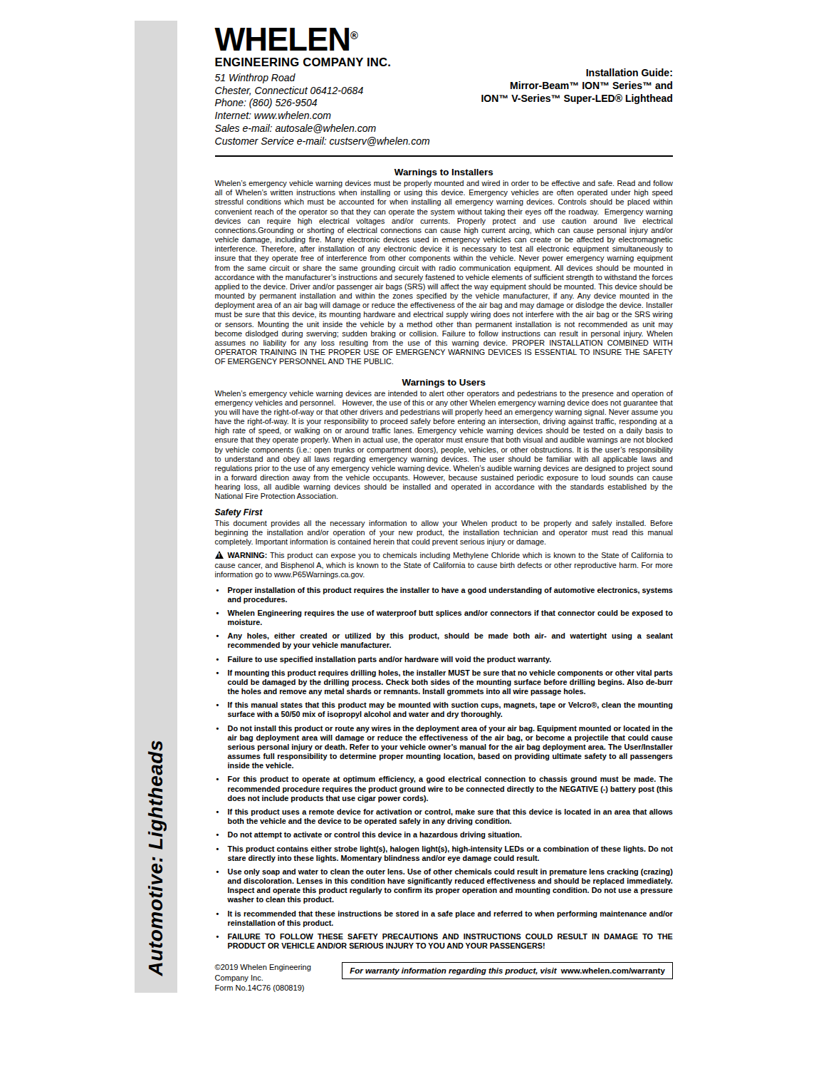Automotive: Lightheads
WHELEN®
ENGINEERING COMPANY INC.
51 Winthrop Road
Chester, Connecticut 06412-0684
Phone: (860) 526-9504
Internet: www.whelen.com
Sales e-mail: autosale@whelen.com
Customer Service e-mail: custserv@whelen.com
Installation Guide:
Mirror-Beam™ ION™ Series™ and
ION™ V-Series™ Super-LED® Lighthead
Warnings to Installers
Whelen’s emergency vehicle warning devices must be properly mounted and wired in order to be effective and safe. Read and follow all of Whelen’s written instructions when installing or using this device. Emergency vehicles are often operated under high speed stressful conditions which must be accounted for when installing all emergency warning devices. Controls should be placed within convenient reach of the operator so that they can operate the system without taking their eyes off the roadway. Emergency warning devices can require high electrical voltages and/or currents. Properly protect and use caution around live electrical connections.Grounding or shorting of electrical connections can cause high current arcing, which can cause personal injury and/or vehicle damage, including fire. Many electronic devices used in emergency vehicles can create or be affected by electromagnetic interference. Therefore, after installation of any electronic device it is necessary to test all electronic equipment simultaneously to insure that they operate free of interference from other components within the vehicle. Never power emergency warning equipment from the same circuit or share the same grounding circuit with radio communication equipment. All devices should be mounted in accordance with the manufacturer’s instructions and securely fastened to vehicle elements of sufficient strength to withstand the forces applied to the device. Driver and/or passenger air bags (SRS) will affect the way equipment should be mounted. This device should be mounted by permanent installation and within the zones specified by the vehicle manufacturer, if any. Any device mounted in the deployment area of an air bag will damage or reduce the effectiveness of the air bag and may damage or dislodge the device. Installer must be sure that this device, its mounting hardware and electrical supply wiring does not interfere with the air bag or the SRS wiring or sensors. Mounting the unit inside the vehicle by a method other than permanent installation is not recommended as unit may become dislodged during swerving; sudden braking or collision. Failure to follow instructions can result in personal injury. Whelen assumes no liability for any loss resulting from the use of this warning device. PROPER INSTALLATION COMBINED WITH OPERATOR TRAINING IN THE PROPER USE OF EMERGENCY WARNING DEVICES IS ESSENTIAL TO INSURE THE SAFETY OF EMERGENCY PERSONNEL AND THE PUBLIC.
Warnings to Users
Whelen’s emergency vehicle warning devices are intended to alert other operators and pedestrians to the presence and operation of emergency vehicles and personnel. However, the use of this or any other Whelen emergency warning device does not guarantee that you will have the right-of-way or that other drivers and pedestrians will properly heed an emergency warning signal. Never assume you have the right-of-way. It is your responsibility to proceed safely before entering an intersection, driving against traffic, responding at a high rate of speed, or walking on or around traffic lanes. Emergency vehicle warning devices should be tested on a daily basis to ensure that they operate properly. When in actual use, the operator must ensure that both visual and audible warnings are not blocked by vehicle components (i.e.: open trunks or compartment doors), people, vehicles, or other obstructions. It is the user’s responsibility to understand and obey all laws regarding emergency warning devices. The user should be familiar with all applicable laws and regulations prior to the use of any emergency vehicle warning device. Whelen’s audible warning devices are designed to project sound in a forward direction away from the vehicle occupants. However, because sustained periodic exposure to loud sounds can cause hearing loss, all audible warning devices should be installed and operated in accordance with the standards established by the National Fire Protection Association.
Safety First
This document provides all the necessary information to allow your Whelen product to be properly and safely installed. Before beginning the installation and/or operation of your new product, the installation technician and operator must read this manual completely. Important information is contained herein that could prevent serious injury or damage.
WARNING: This product can expose you to chemicals including Methylene Chloride which is known to the State of California to cause cancer, and Bisphenol A, which is known to the State of California to cause birth defects or other reproductive harm. For more information go to www.P65Warnings.ca.gov.
Proper installation of this product requires the installer to have a good understanding of automotive electronics, systems and procedures.
Whelen Engineering requires the use of waterproof butt splices and/or connectors if that connector could be exposed to moisture.
Any holes, either created or utilized by this product, should be made both air- and watertight using a sealant recommended by your vehicle manufacturer.
Failure to use specified installation parts and/or hardware will void the product warranty.
If mounting this product requires drilling holes, the installer MUST be sure that no vehicle components or other vital parts could be damaged by the drilling process. Check both sides of the mounting surface before drilling begins. Also de-burr the holes and remove any metal shards or remnants. Install grommets into all wire passage holes.
If this manual states that this product may be mounted with suction cups, magnets, tape or Velcro®, clean the mounting surface with a 50/50 mix of isopropyl alcohol and water and dry thoroughly.
Do not install this product or route any wires in the deployment area of your air bag. Equipment mounted or located in the air bag deployment area will damage or reduce the effectiveness of the air bag, or become a projectile that could cause serious personal injury or death. Refer to your vehicle owner’s manual for the air bag deployment area. The User/Installer assumes full responsibility to determine proper mounting location, based on providing ultimate safety to all passengers inside the vehicle.
For this product to operate at optimum efficiency, a good electrical connection to chassis ground must be made. The recommended procedure requires the product ground wire to be connected directly to the NEGATIVE (-) battery post (this does not include products that use cigar power cords).
If this product uses a remote device for activation or control, make sure that this device is located in an area that allows both the vehicle and the device to be operated safely in any driving condition.
Do not attempt to activate or control this device in a hazardous driving situation.
This product contains either strobe light(s), halogen light(s), high-intensity LEDs or a combination of these lights. Do not stare directly into these lights. Momentary blindness and/or eye damage could result.
Use only soap and water to clean the outer lens. Use of other chemicals could result in premature lens cracking (crazing) and discoloration. Lenses in this condition have significantly reduced effectiveness and should be replaced immediately. Inspect and operate this product regularly to confirm its proper operation and mounting condition. Do not use a pressure washer to clean this product.
It is recommended that these instructions be stored in a safe place and referred to when performing maintenance and/or reinstallation of this product.
FAILURE TO FOLLOW THESE SAFETY PRECAUTIONS AND INSTRUCTIONS COULD RESULT IN DAMAGE TO THE PRODUCT OR VEHICLE AND/OR SERIOUS INJURY TO YOU AND YOUR PASSENGERS!
©2019 Whelen Engineering Company Inc.
Form No.14C76 (080819)
For warranty information regarding this product, visit www.whelen.com/warranty